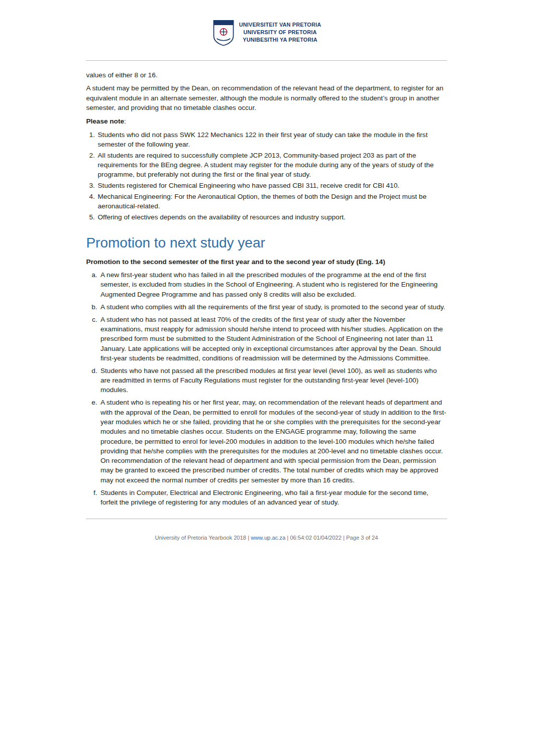Universiteit van Pretoria University of Pretoria Yunibesithi ya Pretoria
values of either 8 or 16.
A student may be permitted by the Dean, on recommendation of the relevant head of the department, to register for an equivalent module in an alternate semester, although the module is normally offered to the student’s group in another semester, and providing that no timetable clashes occur.
Please note:
Students who did not pass SWK 122 Mechanics 122 in their first year of study can take the module in the first semester of the following year.
All students are required to successfully complete JCP 2013, Community-based project 203 as part of the requirements for the BEng degree. A student may register for the module during any of the years of study of the programme, but preferably not during the first or the final year of study.
Students registered for Chemical Engineering who have passed CBI 311, receive credit for CBI 410.
Mechanical Engineering: For the Aeronautical Option, the themes of both the Design and the Project must be aeronautical-related.
Offering of electives depends on the availability of resources and industry support.
Promotion to next study year
Promotion to the second semester of the first year and to the second year of study (Eng. 14)
A new first-year student who has failed in all the prescribed modules of the programme at the end of the first semester, is excluded from studies in the School of Engineering. A student who is registered for the Engineering Augmented Degree Programme and has passed only 8 credits will also be excluded.
A student who complies with all the requirements of the first year of study, is promoted to the second year of study.
A student who has not passed at least 70% of the credits of the first year of study after the November examinations, must reapply for admission should he/she intend to proceed with his/her studies. Application on the prescribed form must be submitted to the Student Administration of the School of Engineering not later than 11 January. Late applications will be accepted only in exceptional circumstances after approval by the Dean. Should first-year students be readmitted, conditions of readmission will be determined by the Admissions Committee.
Students who have not passed all the prescribed modules at first year level (level 100), as well as students who are readmitted in terms of Faculty Regulations must register for the outstanding first-year level (level-100) modules.
A student who is repeating his or her first year, may, on recommendation of the relevant heads of department and with the approval of the Dean, be permitted to enroll for modules of the second-year of study in addition to the first-year modules which he or she failed, providing that he or she complies with the prerequisites for the second-year modules and no timetable clashes occur. Students on the ENGAGE programme may, following the same procedure, be permitted to enrol for level-200 modules in addition to the level-100 modules which he/she failed providing that he/she complies with the prerequisites for the modules at 200-level and no timetable clashes occur. On recommendation of the relevant head of department and with special permission from the Dean, permission may be granted to exceed the prescribed number of credits. The total number of credits which may be approved may not exceed the normal number of credits per semester by more than 16 credits.
Students in Computer, Electrical and Electronic Engineering, who fail a first-year module for the second time, forfeit the privilege of registering for any modules of an advanced year of study.
University of Pretoria Yearbook 2018 | www.up.ac.za | 06:54:02 01/04/2022 | Page 3 of 24